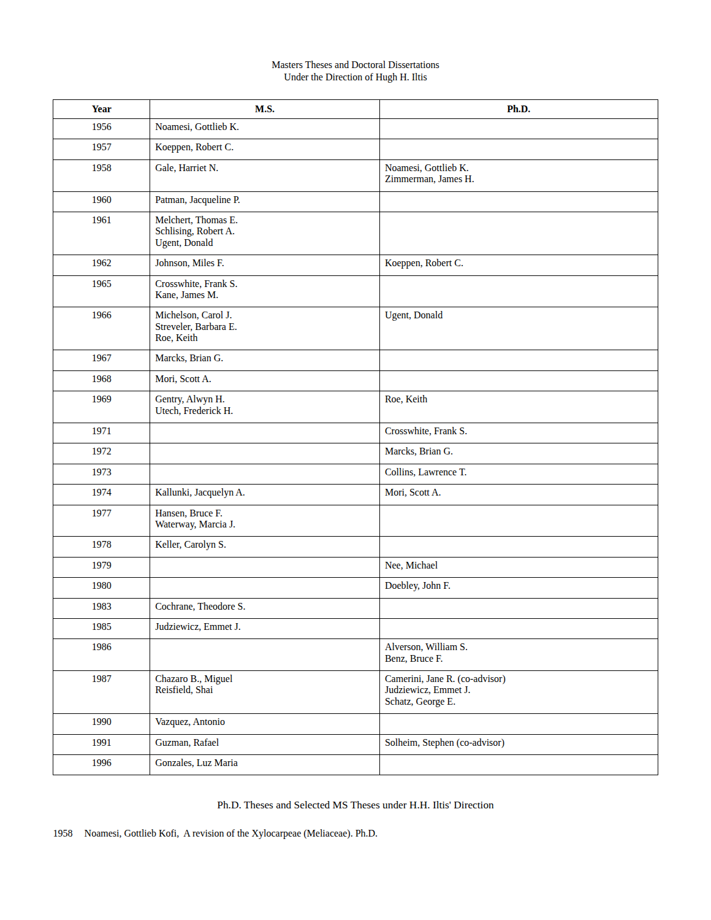Masters Theses and Doctoral Dissertations
Under the Direction of Hugh H. Iltis
| Year | M.S. | Ph.D. |
| --- | --- | --- |
| 1956 | Noamesi, Gottlieb K. | |
| 1957 | Koeppen, Robert C. | |
| 1958 | Gale, Harriet N. | Noamesi, Gottlieb K. Zimmerman, James H. |
| 1960 | Patman, Jacqueline P. | |
| 1961 | Melchert, Thomas E. Schlising, Robert A. Ugent, Donald | |
| 1962 | Johnson, Miles F. | Koeppen, Robert C. |
| 1965 | Crosswhite, Frank S. Kane, James M. | |
| 1966 | Michelson, Carol J. Streveler, Barbara E. Roe, Keith | Ugent, Donald |
| 1967 | Marcks, Brian G. | |
| 1968 | Mori, Scott A. | |
| 1969 | Gentry, Alwyn H. Utech, Frederick H. | Roe, Keith |
| 1971 | | Crosswhite, Frank S. |
| 1972 | | Marcks, Brian G. |
| 1973 | | Collins, Lawrence T. |
| 1974 | Kallunki, Jacquelyn A. | Mori, Scott A. |
| 1977 | Hansen, Bruce F. Waterway, Marcia J. | |
| 1978 | Keller, Carolyn S. | |
| 1979 | | Nee, Michael |
| 1980 | | Doebley, John F. |
| 1983 | Cochrane, Theodore S. | |
| 1985 | Judziewicz, Emmet J. | |
| 1986 | | Alverson, William S. Benz, Bruce F. |
| 1987 | Chazaro B., Miguel Reisfield, Shai | Camerini, Jane R. (co-advisor) Judziewicz, Emmet J. Schatz, George E. |
| 1990 | Vazquez, Antonio | |
| 1991 | Guzman, Rafael | Solheim, Stephen (co-advisor) |
| 1996 | Gonzales, Luz Maria | |
Ph.D. Theses and Selected MS Theses under H.H. Iltis' Direction
1958 Noamesi, Gottlieb Kofi, A revision of the Xylocarpeae (Meliaceae). Ph.D.